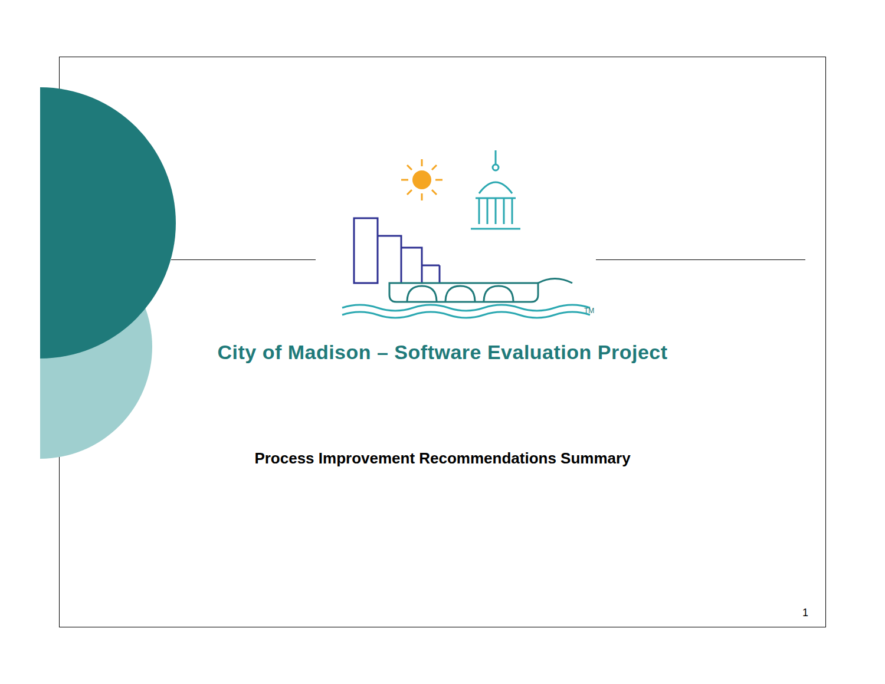TM
City of Madison – Software Evaluation Project
Process Improvement Recommendations Summary
1